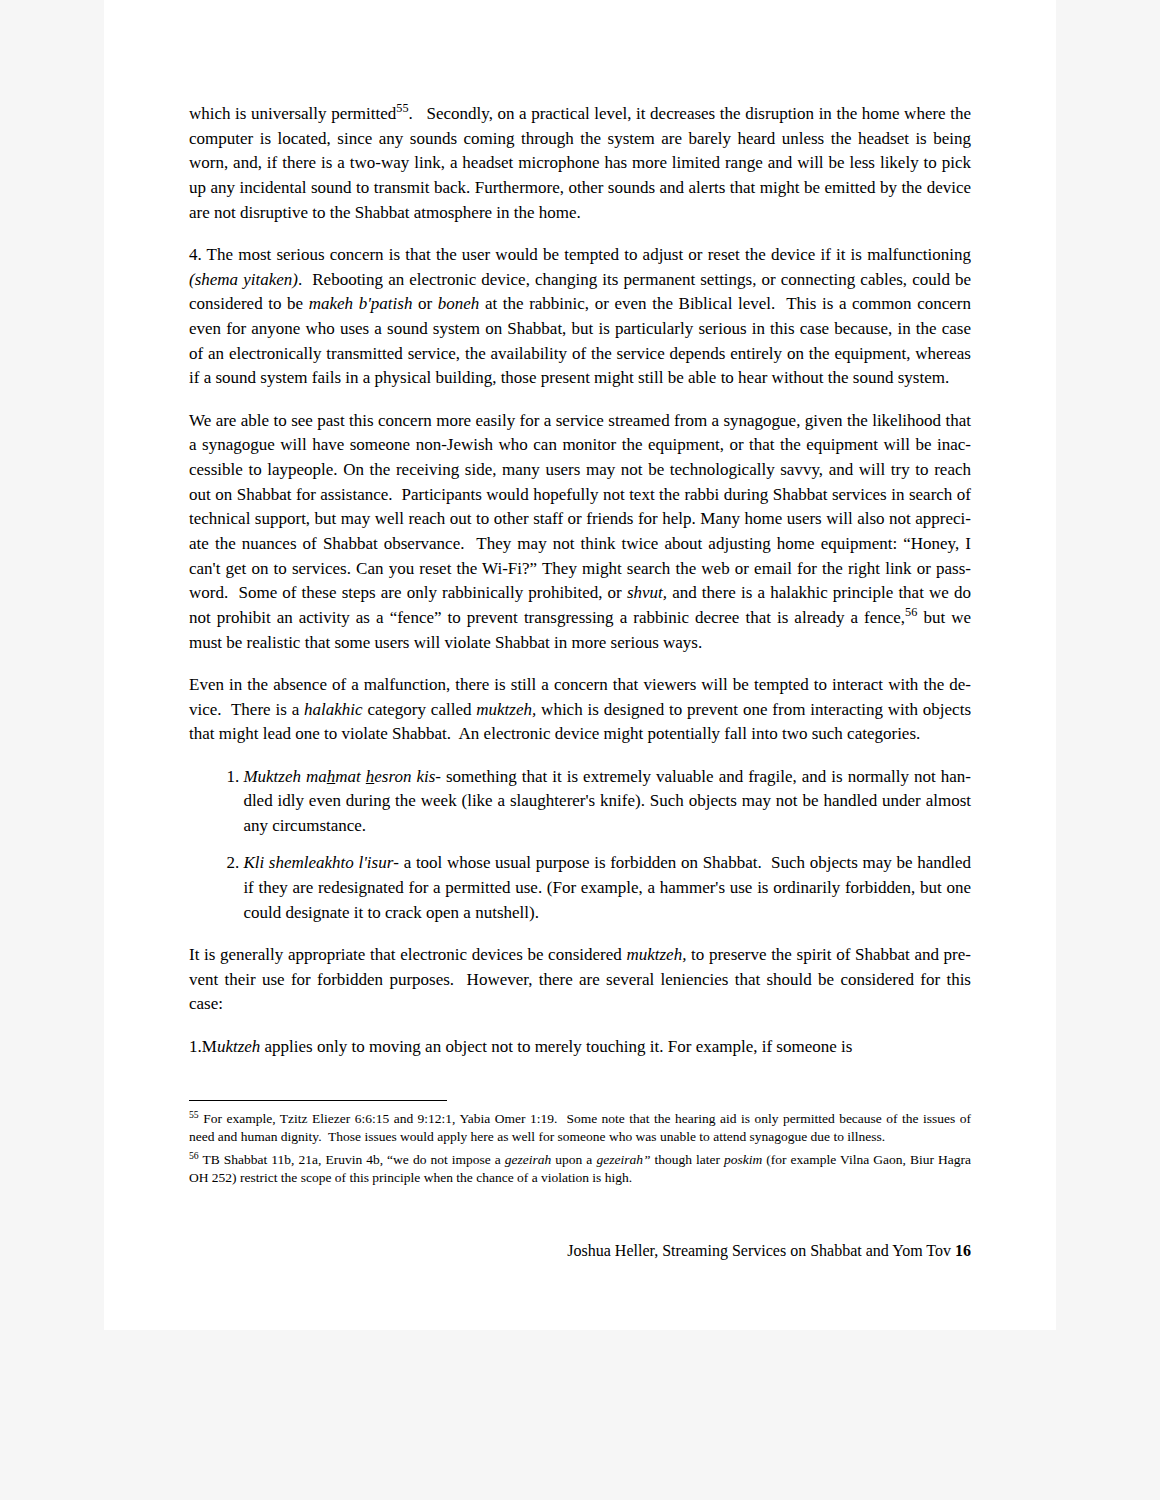which is universally permitted55. Secondly, on a practical level, it decreases the disruption in the home where the computer is located, since any sounds coming through the system are barely heard unless the headset is being worn, and, if there is a two-way link, a headset microphone has more limited range and will be less likely to pick up any incidental sound to transmit back. Furthermore, other sounds and alerts that might be emitted by the device are not disruptive to the Shabbat atmosphere in the home.
4. The most serious concern is that the user would be tempted to adjust or reset the device if it is malfunctioning (shema yitaken). Rebooting an electronic device, changing its permanent settings, or connecting cables, could be considered to be makeh b'patish or boneh at the rabbinic, or even the Biblical level. This is a common concern even for anyone who uses a sound system on Shabbat, but is particularly serious in this case because, in the case of an electronically transmitted service, the availability of the service depends entirely on the equipment, whereas if a sound system fails in a physical building, those present might still be able to hear without the sound system.
We are able to see past this concern more easily for a service streamed from a synagogue, given the likelihood that a synagogue will have someone non-Jewish who can monitor the equipment, or that the equipment will be inaccessible to laypeople. On the receiving side, many users may not be technologically savvy, and will try to reach out on Shabbat for assistance. Participants would hopefully not text the rabbi during Shabbat services in search of technical support, but may well reach out to other staff or friends for help. Many home users will also not appreciate the nuances of Shabbat observance. They may not think twice about adjusting home equipment: “Honey, I can't get on to services. Can you reset the Wi-Fi?” They might search the web or email for the right link or password. Some of these steps are only rabbinically prohibited, or shvut, and there is a halakhic principle that we do not prohibit an activity as a “fence” to prevent transgressing a rabbinic decree that is already a fence,56 but we must be realistic that some users will violate Shabbat in more serious ways.
Even in the absence of a malfunction, there is still a concern that viewers will be tempted to interact with the device. There is a halakhic category called muktzeh, which is designed to prevent one from interacting with objects that might lead one to violate Shabbat. An electronic device might potentially fall into two such categories.
Muktzeh mahmat hesron kis- something that it is extremely valuable and fragile, and is normally not handled idly even during the week (like a slaughterer's knife). Such objects may not be handled under almost any circumstance.
Kli shemleakhto l'isur- a tool whose usual purpose is forbidden on Shabbat. Such objects may be handled if they are redesignated for a permitted use. (For example, a hammer's use is ordinarily forbidden, but one could designate it to crack open a nutshell).
It is generally appropriate that electronic devices be considered muktzeh, to preserve the spirit of Shabbat and prevent their use for forbidden purposes. However, there are several leniencies that should be considered for this case:
1.Muktzeh applies only to moving an object not to merely touching it. For example, if someone is
55 For example, Tzitz Eliezer 6:6:15 and 9:12:1, Yabia Omer 1:19. Some note that the hearing aid is only permitted because of the issues of need and human dignity. Those issues would apply here as well for someone who was unable to attend synagogue due to illness.
56 TB Shabbat 11b, 21a, Eruvin 4b, “we do not impose a gezeirah upon a gezeirah” though later poskim (for example Vilna Gaon, Biur Hagra OH 252) restrict the scope of this principle when the chance of a violation is high.
Joshua Heller, Streaming Services on Shabbat and Yom Tov 16